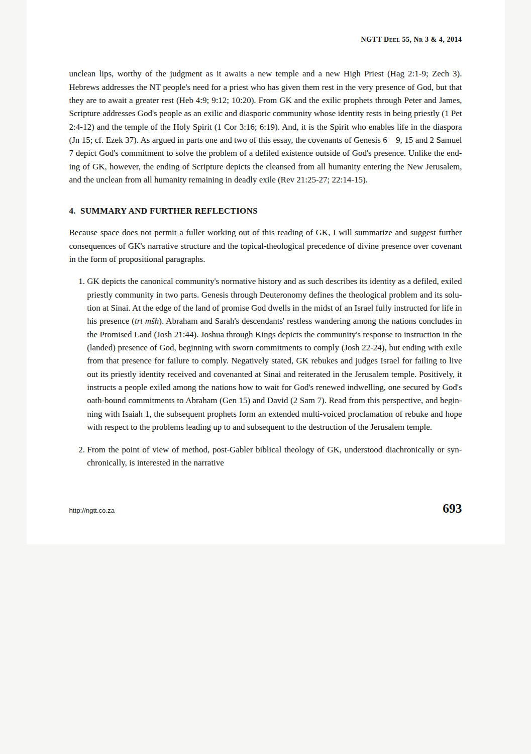NGTT Deel 55, Nr 3 & 4, 2014
unclean lips, worthy of the judgment as it awaits a new temple and a new High Priest (Hag 2:1-9; Zech 3). Hebrews addresses the NT people's need for a priest who has given them rest in the very presence of God, but that they are to await a greater rest (Heb 4:9; 9:12; 10:20). From GK and the exilic prophets through Peter and James, Scripture addresses God's people as an exilic and diasporic community whose identity rests in being priestly (1 Pet 2:4-12) and the temple of the Holy Spirit (1 Cor 3:16; 6:19). And, it is the Spirit who enables life in the diaspora (Jn 15; cf. Ezek 37). As argued in parts one and two of this essay, the covenants of Genesis 6 – 9, 15 and 2 Samuel 7 depict God's commitment to solve the problem of a defiled existence outside of God's presence. Unlike the ending of GK, however, the ending of Scripture depicts the cleansed from all humanity entering the New Jerusalem, and the unclean from all humanity remaining in deadly exile (Rev 21:25-27; 22:14-15).
4. Summary and Further Reflections
Because space does not permit a fuller working out of this reading of GK, I will summarize and suggest further consequences of GK's narrative structure and the topical-theological precedence of divine presence over covenant in the form of propositional paragraphs.
GK depicts the canonical community's normative history and as such describes its identity as a defiled, exiled priestly community in two parts. Genesis through Deuteronomy defines the theological problem and its solution at Sinai. At the edge of the land of promise God dwells in the midst of an Israel fully instructed for life in his presence (trt mšh). Abraham and Sarah's descendants' restless wandering among the nations concludes in the Promised Land (Josh 21:44). Joshua through Kings depicts the community's response to instruction in the (landed) presence of God, beginning with sworn commitments to comply (Josh 22-24), but ending with exile from that presence for failure to comply. Negatively stated, GK rebukes and judges Israel for failing to live out its priestly identity received and covenanted at Sinai and reiterated in the Jerusalem temple. Positively, it instructs a people exiled among the nations how to wait for God's renewed indwelling, one secured by God's oath-bound commitments to Abraham (Gen 15) and David (2 Sam 7). Read from this perspective, and beginning with Isaiah 1, the subsequent prophets form an extended multi-voiced proclamation of rebuke and hope with respect to the problems leading up to and subsequent to the destruction of the Jerusalem temple.
From the point of view of method, post-Gabler biblical theology of GK, understood diachronically or synchronically, is interested in the narrative
http://ngtt.co.za 693